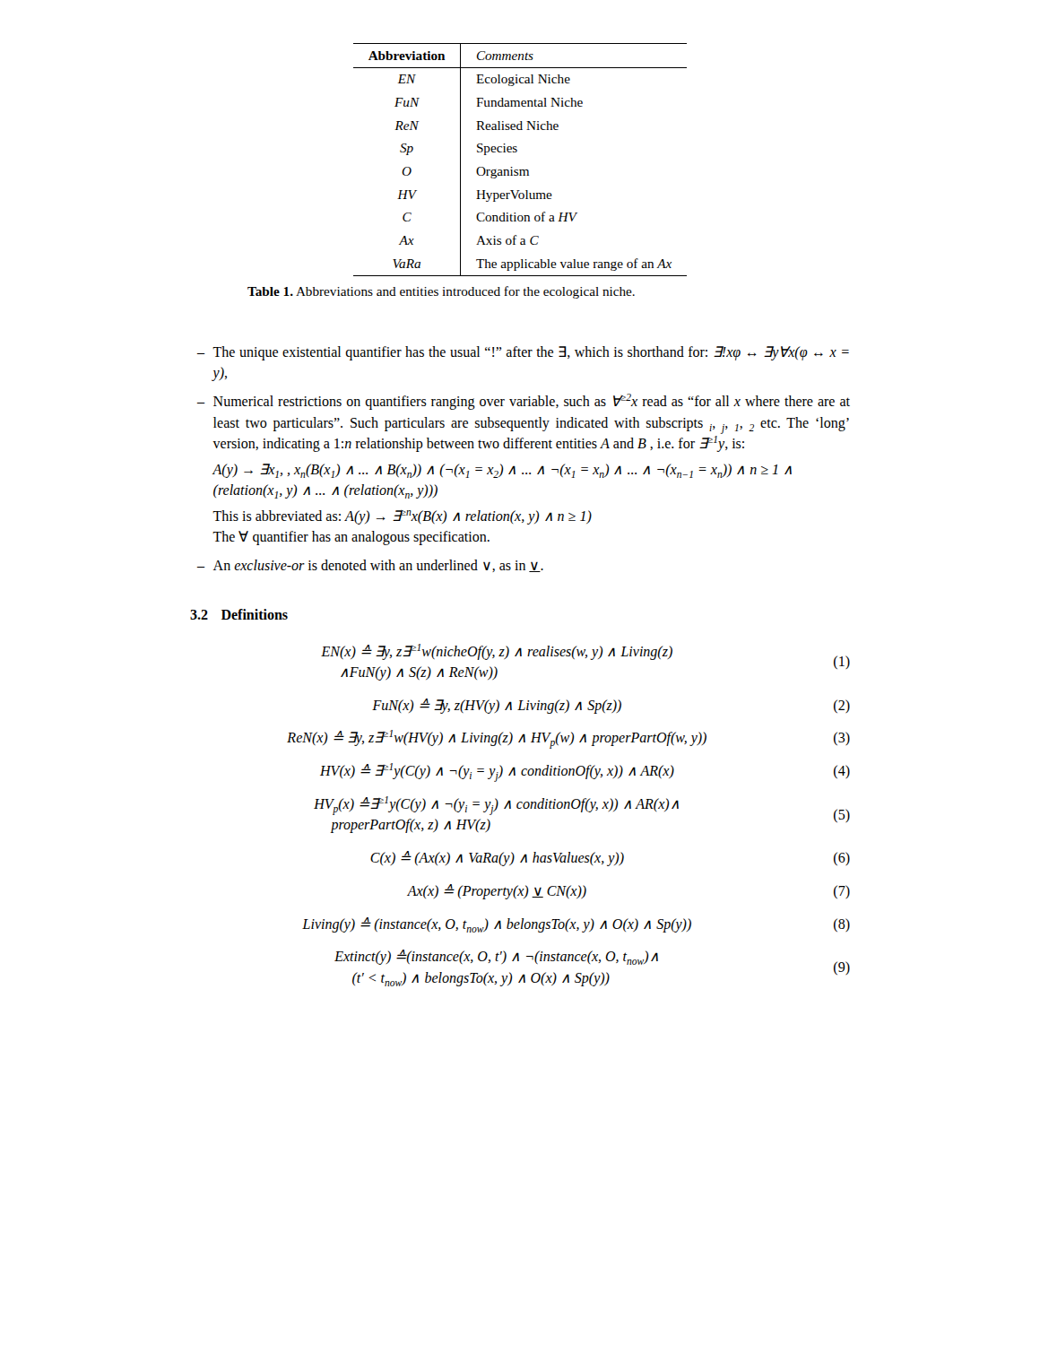| Abbreviation | Comments |
| --- | --- |
| EN | Ecological Niche |
| FuN | Fundamental Niche |
| ReN | Realised Niche |
| Sp | Species |
| O | Organism |
| HV | HyperVolume |
| C | Condition of a HV |
| Ax | Axis of a C |
| VaRa | The applicable value range of an Ax |
Table 1. Abbreviations and entities introduced for the ecological niche.
The unique existential quantifier has the usual “!” after the ∃, which is shorthand for: ∃!xφ ↔ ∃y∀x(φ ↔ x = y),
Numerical restrictions on quantifiers ranging over variable, such as ∀≥2x read as “for all x where there are at least two particulars”. Such particulars are subsequently indicated with subscripts i, j, 1, 2 etc. The ‘long’ version, indicating a 1:n relationship between two different entities A and B , i.e. for ∃≥1y, is: A(y) → ∃x1, , xn(B(x1) ∧ ... ∧ B(xn)) ∧ (¬(x1 = x2) ∧ ... ∧ ¬(x1 = xn) ∧ ... ∧ ¬(xn−1 = xn)) ∧ n ≥ 1 ∧ (relation(x1, y) ∧ ... ∧ (relation(xn, y))) This is abbreviated as: A(y) → ∃≥nx(B(x) ∧ relation(x, y) ∧ n ≥ 1)
The ∀ quantifier has an analogous specification.
An exclusive-or is denoted with an underlined ∨, as in ∨.
3.2 Definitions
EN(x) ≙ ∃y, z∃≥1w(nicheOf(y, z) ∧ realises(w, y) ∧ Living(z) ∧FuN(y) ∧ S(z) ∧ ReN(w))
(1)
FuN(x) ≙ ∃y, z(HV(y) ∧ Living(z) ∧ Sp(z))
(2)
ReN(x) ≙ ∃y, z∃≥1w(HV(y) ∧ Living(z) ∧ HVp(w) ∧ properPartOf(w, y))
(3)
HV(x) ≙ ∃≥1y(C(y) ∧ ¬(yi = yj) ∧ conditionOf(y, x)) ∧ AR(x)
(4)
HVp(x) ≙∃≥1y(C(y) ∧ ¬(yi = yj) ∧ conditionOf(y, x)) ∧ AR(x)∧ properPartOf(x, z) ∧ HV(z)
(5)
C(x) ≙ (Ax(x) ∧ VaRa(y) ∧ hasValues(x, y))
(6)
Ax(x) ≙ (Property(x) ∨ CN(x))
(7)
Living(y) ≙ (instance(x, O, tnow) ∧ belongsTo(x, y) ∧ O(x) ∧ Sp(y))
(8)
Extinct(y) ≙(instance(x, O, t′) ∧ ¬(instance(x, O, tnow)∧ (t′ < tnow) ∧ belongsTo(x, y) ∧ O(x) ∧ Sp(y))
(9)